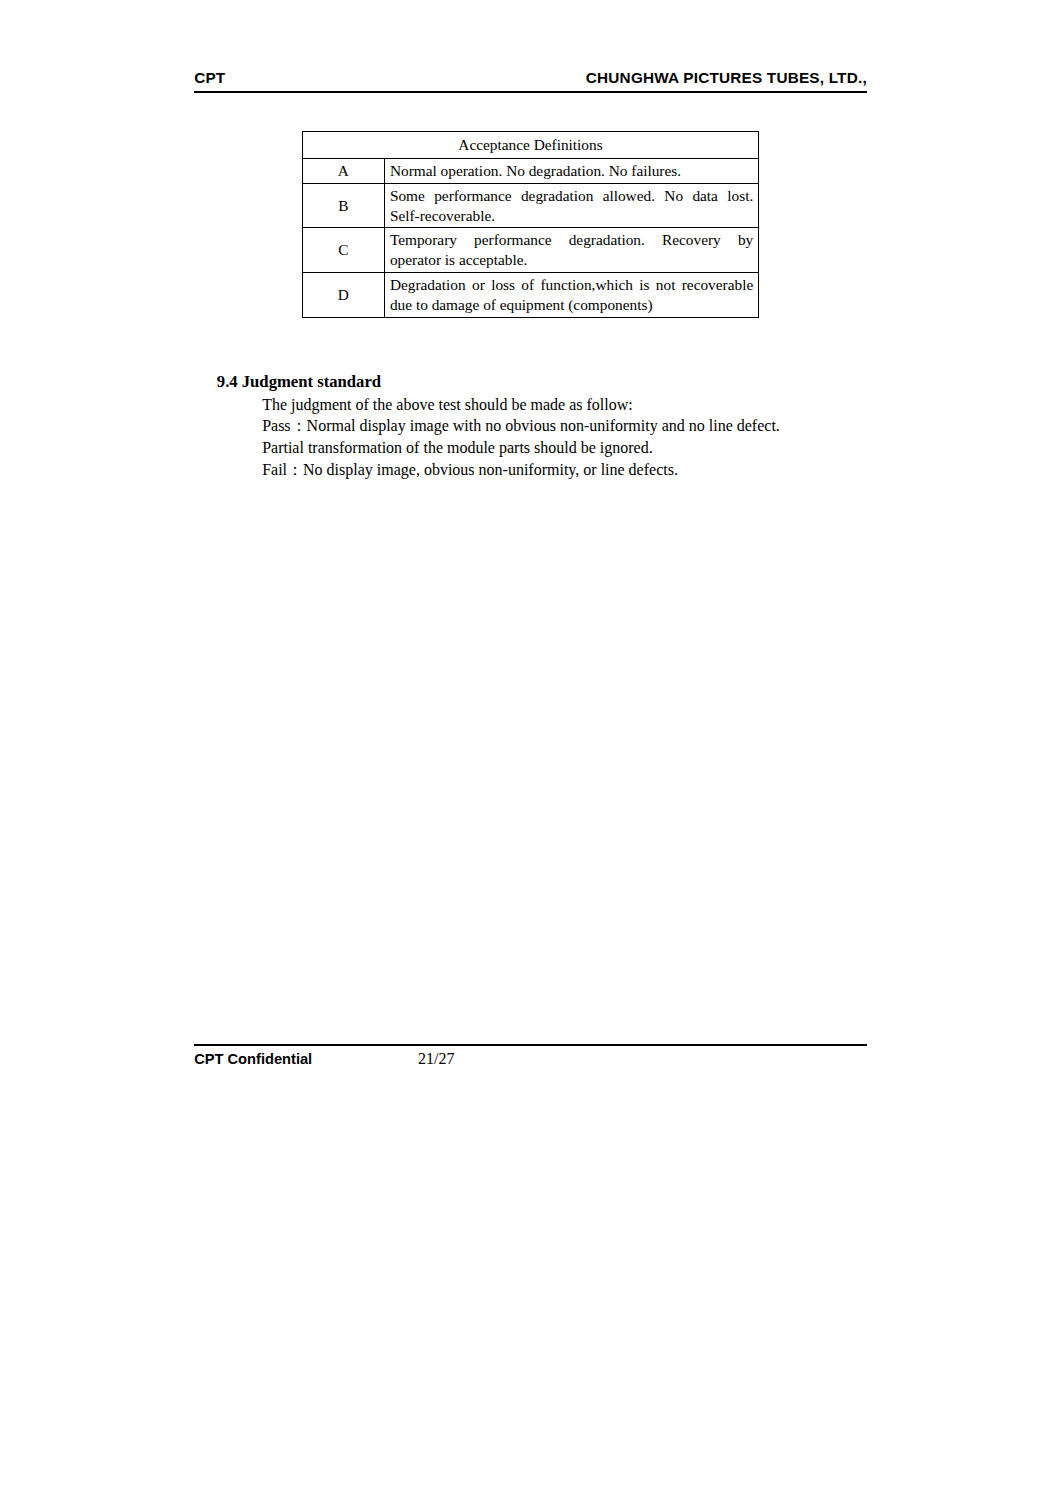CPT
CHUNGHWA PICTURES TUBES, LTD.,
| Acceptance Definitions |
| --- |
| A | Normal operation. No degradation. No failures. |
| B | Some performance degradation allowed. No data lost. Self-recoverable. |
| C | Temporary performance degradation. Recovery by operator is acceptable. |
| D | Degradation or loss of function,which is not recoverable due to damage of equipment (components) |
9.4 Judgment standard
The judgment of the above test should be made as follow:
Pass：Normal display image with no obvious non-uniformity and no line defect.
Partial transformation of the module parts should be ignored.
Fail：No display image, obvious non-uniformity, or line defects.
CPT Confidential 21/27